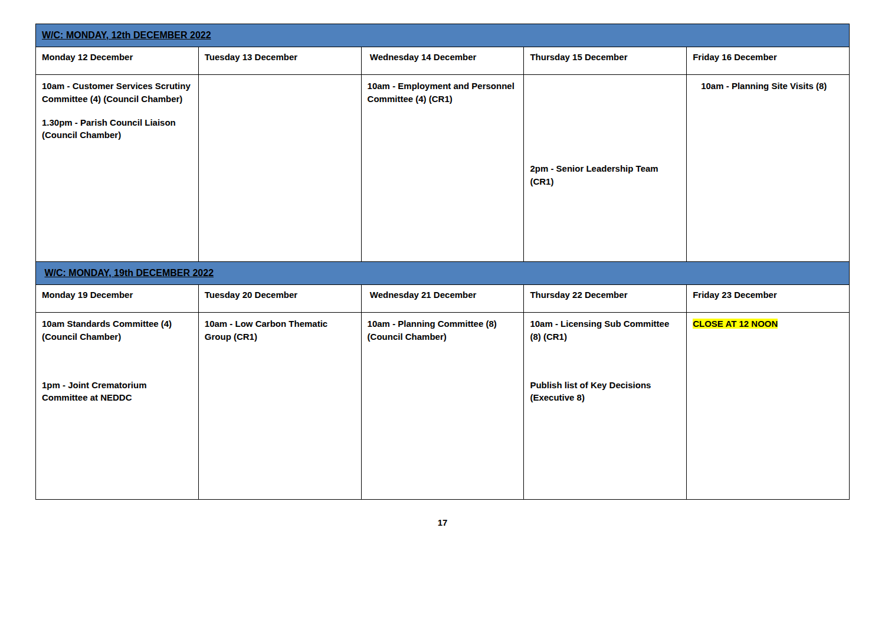| W/C: MONDAY, 12th DECEMBER 2022 |
| Monday 12 December | Tuesday 13 December | Wednesday 14 December | Thursday 15 December | Friday 16 December |
| 10am - Customer Services Scrutiny Committee (4) (Council Chamber) 1.30pm - Parish Council Liaison (Council Chamber) | | 10am - Employment and Personnel Committee (4) (CR1) | 2pm - Senior Leadership Team (CR1) | 10am - Planning Site Visits (8) |
| W/C: MONDAY, 19th DECEMBER 2022 |
| Monday 19 December | Tuesday 20 December | Wednesday 21 December | Thursday 22 December | Friday 23 December |
| 10am Standards Committee (4) (Council Chamber) 1pm - Joint Crematorium Committee at NEDDC | 10am - Low Carbon Thematic Group (CR1) | 10am - Planning Committee (8) (Council Chamber) | 10am - Licensing Sub Committee (8) (CR1) Publish list of Key Decisions (Executive 8) | CLOSE AT 12 NOON |
17